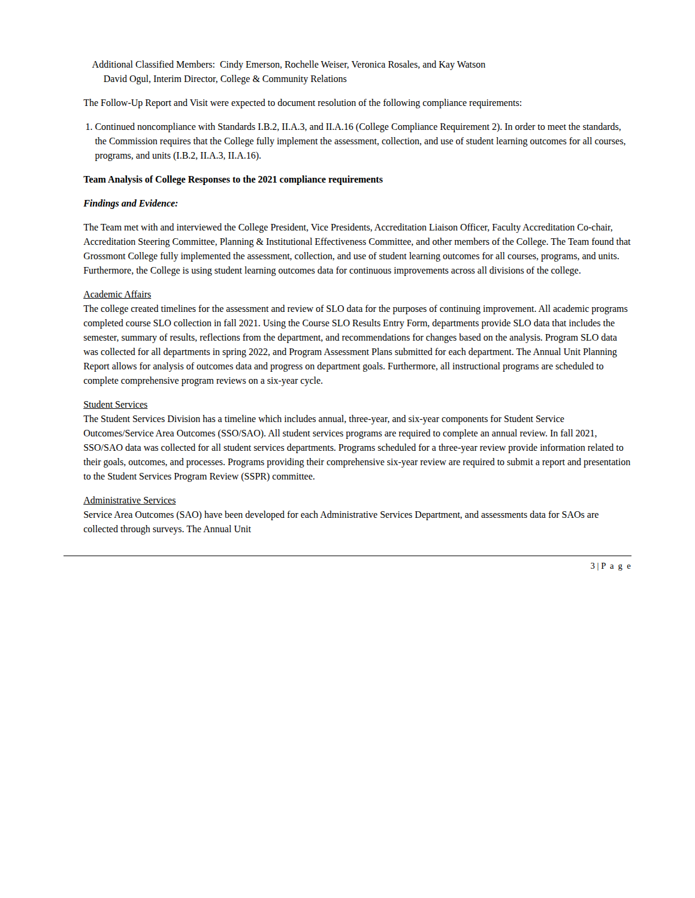Additional Classified Members: Cindy Emerson, Rochelle Weiser, Veronica Rosales, and Kay Watson
David Ogul, Interim Director, College & Community Relations
The Follow-Up Report and Visit were expected to document resolution of the following compliance requirements:
Continued noncompliance with Standards I.B.2, II.A.3, and II.A.16 (College Compliance Requirement 2). In order to meet the standards, the Commission requires that the College fully implement the assessment, collection, and use of student learning outcomes for all courses, programs, and units (I.B.2, II.A.3, II.A.16).
Team Analysis of College Responses to the 2021 compliance requirements
Findings and Evidence:
The Team met with and interviewed the College President, Vice Presidents, Accreditation Liaison Officer, Faculty Accreditation Co-chair, Accreditation Steering Committee, Planning & Institutional Effectiveness Committee, and other members of the College. The Team found that Grossmont College fully implemented the assessment, collection, and use of student learning outcomes for all courses, programs, and units. Furthermore, the College is using student learning outcomes data for continuous improvements across all divisions of the college.
Academic Affairs
The college created timelines for the assessment and review of SLO data for the purposes of continuing improvement. All academic programs completed course SLO collection in fall 2021. Using the Course SLO Results Entry Form, departments provide SLO data that includes the semester, summary of results, reflections from the department, and recommendations for changes based on the analysis. Program SLO data was collected for all departments in spring 2022, and Program Assessment Plans submitted for each department. The Annual Unit Planning Report allows for analysis of outcomes data and progress on department goals. Furthermore, all instructional programs are scheduled to complete comprehensive program reviews on a six-year cycle.
Student Services
The Student Services Division has a timeline which includes annual, three-year, and six-year components for Student Service Outcomes/Service Area Outcomes (SSO/SAO). All student services programs are required to complete an annual review. In fall 2021, SSO/SAO data was collected for all student services departments. Programs scheduled for a three-year review provide information related to their goals, outcomes, and processes. Programs providing their comprehensive six-year review are required to submit a report and presentation to the Student Services Program Review (SSPR) committee.
Administrative Services
Service Area Outcomes (SAO) have been developed for each Administrative Services Department, and assessments data for SAOs are collected through surveys. The Annual Unit
3 | P a g e